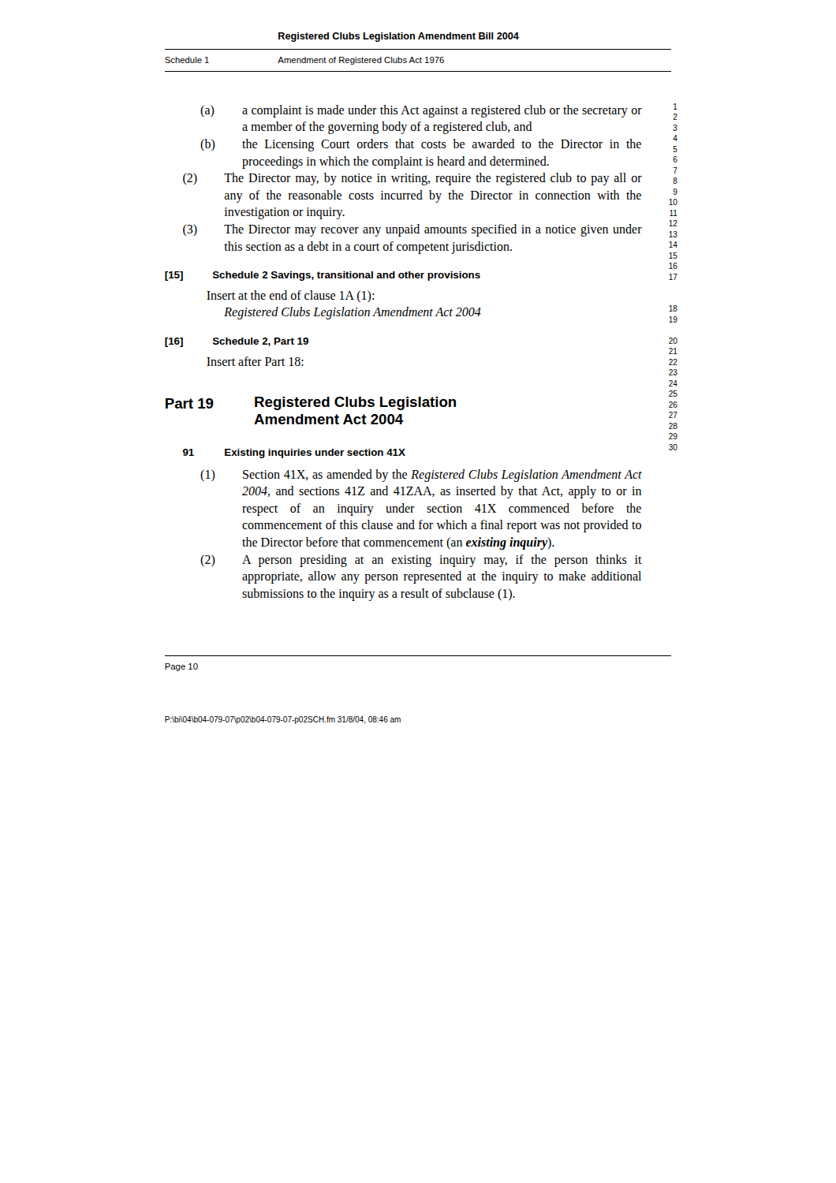Registered Clubs Legislation Amendment Bill 2004
Schedule 1
Amendment of Registered Clubs Act 1976
1
2
3
4
5
6
7
8
9
10
11
12
13
14
15
16
17
18
19
20
21
22
23
24
25
26
27
28
29
30
(a)
a complaint is made under this Act against a registered club or the secretary or a member of the governing body of a registered club, and
(b)
the Licensing Court orders that costs be awarded to the Director in the proceedings in which the complaint is heard and determined.
(2)
The Director may, by notice in writing, require the registered club to pay all or any of the reasonable costs incurred by the Director in connection with the investigation or inquiry.
(3)
The Director may recover any unpaid amounts specified in a notice given under this section as a debt in a court of competent jurisdiction.
[15]
Schedule 2 Savings, transitional and other provisions
Insert at the end of clause 1A (1):
Registered Clubs Legislation Amendment Act 2004
[16]
Schedule 2, Part 19
Insert after Part 18:
Part 19
Registered Clubs Legislation
Amendment Act 2004
91
Existing inquiries under section 41X
(1)
Section 41X, as amended by the Registered Clubs Legislation Amendment Act 2004, and sections 41Z and 41ZAA, as inserted by that Act, apply to or in respect of an inquiry under section 41X commenced before the commencement of this clause and for which a final report was not provided to the Director before that commencement (an existing inquiry).
(2)
A person presiding at an existing inquiry may, if the person thinks it appropriate, allow any person represented at the inquiry to make additional submissions to the inquiry as a result of subclause (1).
Page 10
P:\bi\04\b04-079-07\p02\b04-079-07-p02SCH.fm 31/8/04, 08:46 am